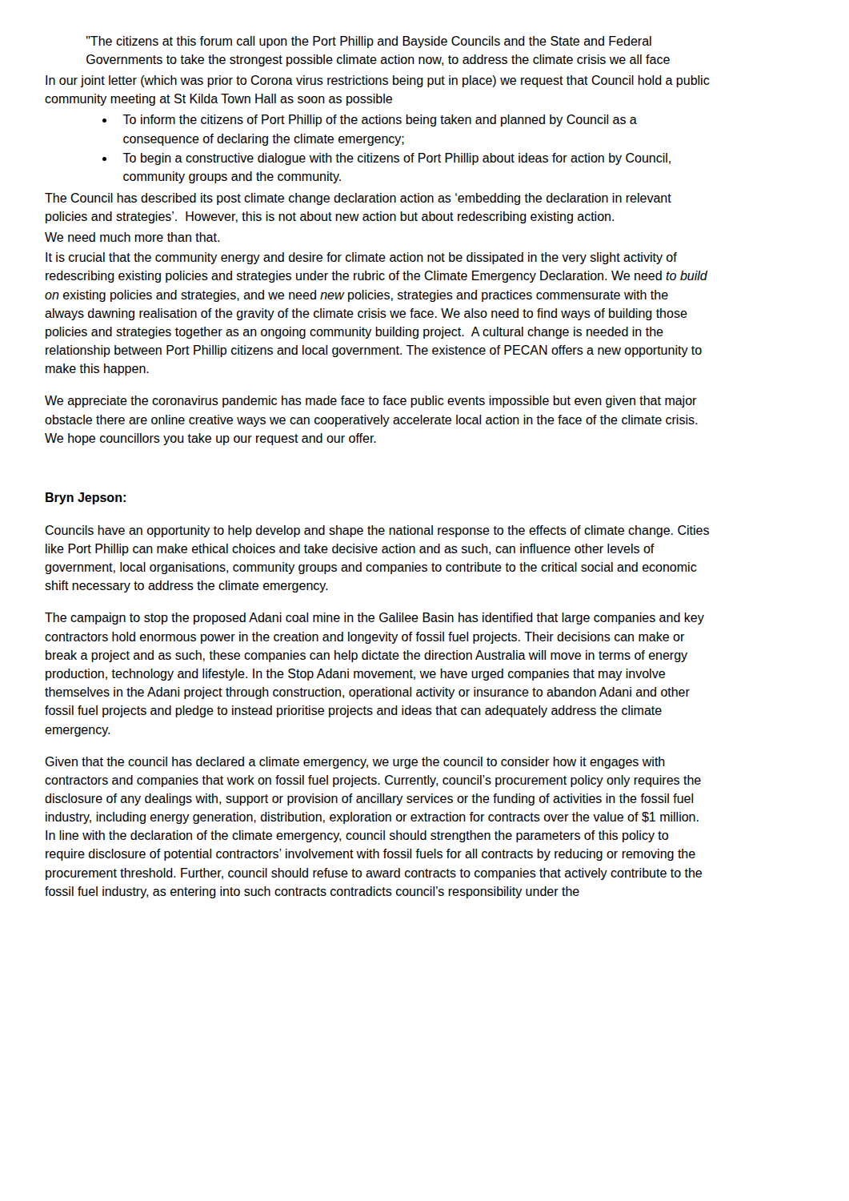"The citizens at this forum call upon the Port Phillip and Bayside Councils and the State and Federal Governments to take the strongest possible climate action now, to address the climate crisis we all face
In our joint letter (which was prior to Corona virus restrictions being put in place) we request that Council hold a public community meeting at St Kilda Town Hall as soon as possible
To inform the citizens of Port Phillip of the actions being taken and planned by Council as a consequence of declaring the climate emergency;
To begin a constructive dialogue with the citizens of Port Phillip about ideas for action by Council, community groups and the community.
The Council has described its post climate change declaration action as ‘embedding the declaration in relevant policies and strategies’. However, this is not about new action but about redescribing existing action.
We need much more than that.
It is crucial that the community energy and desire for climate action not be dissipated in the very slight activity of redescribing existing policies and strategies under the rubric of the Climate Emergency Declaration. We need to build on existing policies and strategies, and we need new policies, strategies and practices commensurate with the always dawning realisation of the gravity of the climate crisis we face. We also need to find ways of building those policies and strategies together as an ongoing community building project. A cultural change is needed in the relationship between Port Phillip citizens and local government. The existence of PECAN offers a new opportunity to make this happen.
We appreciate the coronavirus pandemic has made face to face public events impossible but even given that major obstacle there are online creative ways we can cooperatively accelerate local action in the face of the climate crisis. We hope councillors you take up our request and our offer.
Bryn Jepson:
Councils have an opportunity to help develop and shape the national response to the effects of climate change. Cities like Port Phillip can make ethical choices and take decisive action and as such, can influence other levels of government, local organisations, community groups and companies to contribute to the critical social and economic shift necessary to address the climate emergency.
The campaign to stop the proposed Adani coal mine in the Galilee Basin has identified that large companies and key contractors hold enormous power in the creation and longevity of fossil fuel projects. Their decisions can make or break a project and as such, these companies can help dictate the direction Australia will move in terms of energy production, technology and lifestyle. In the Stop Adani movement, we have urged companies that may involve themselves in the Adani project through construction, operational activity or insurance to abandon Adani and other fossil fuel projects and pledge to instead prioritise projects and ideas that can adequately address the climate emergency.
Given that the council has declared a climate emergency, we urge the council to consider how it engages with contractors and companies that work on fossil fuel projects. Currently, council’s procurement policy only requires the disclosure of any dealings with, support or provision of ancillary services or the funding of activities in the fossil fuel industry, including energy generation, distribution, exploration or extraction for contracts over the value of $1 million. In line with the declaration of the climate emergency, council should strengthen the parameters of this policy to require disclosure of potential contractors’ involvement with fossil fuels for all contracts by reducing or removing the procurement threshold. Further, council should refuse to award contracts to companies that actively contribute to the fossil fuel industry, as entering into such contracts contradicts council’s responsibility under the